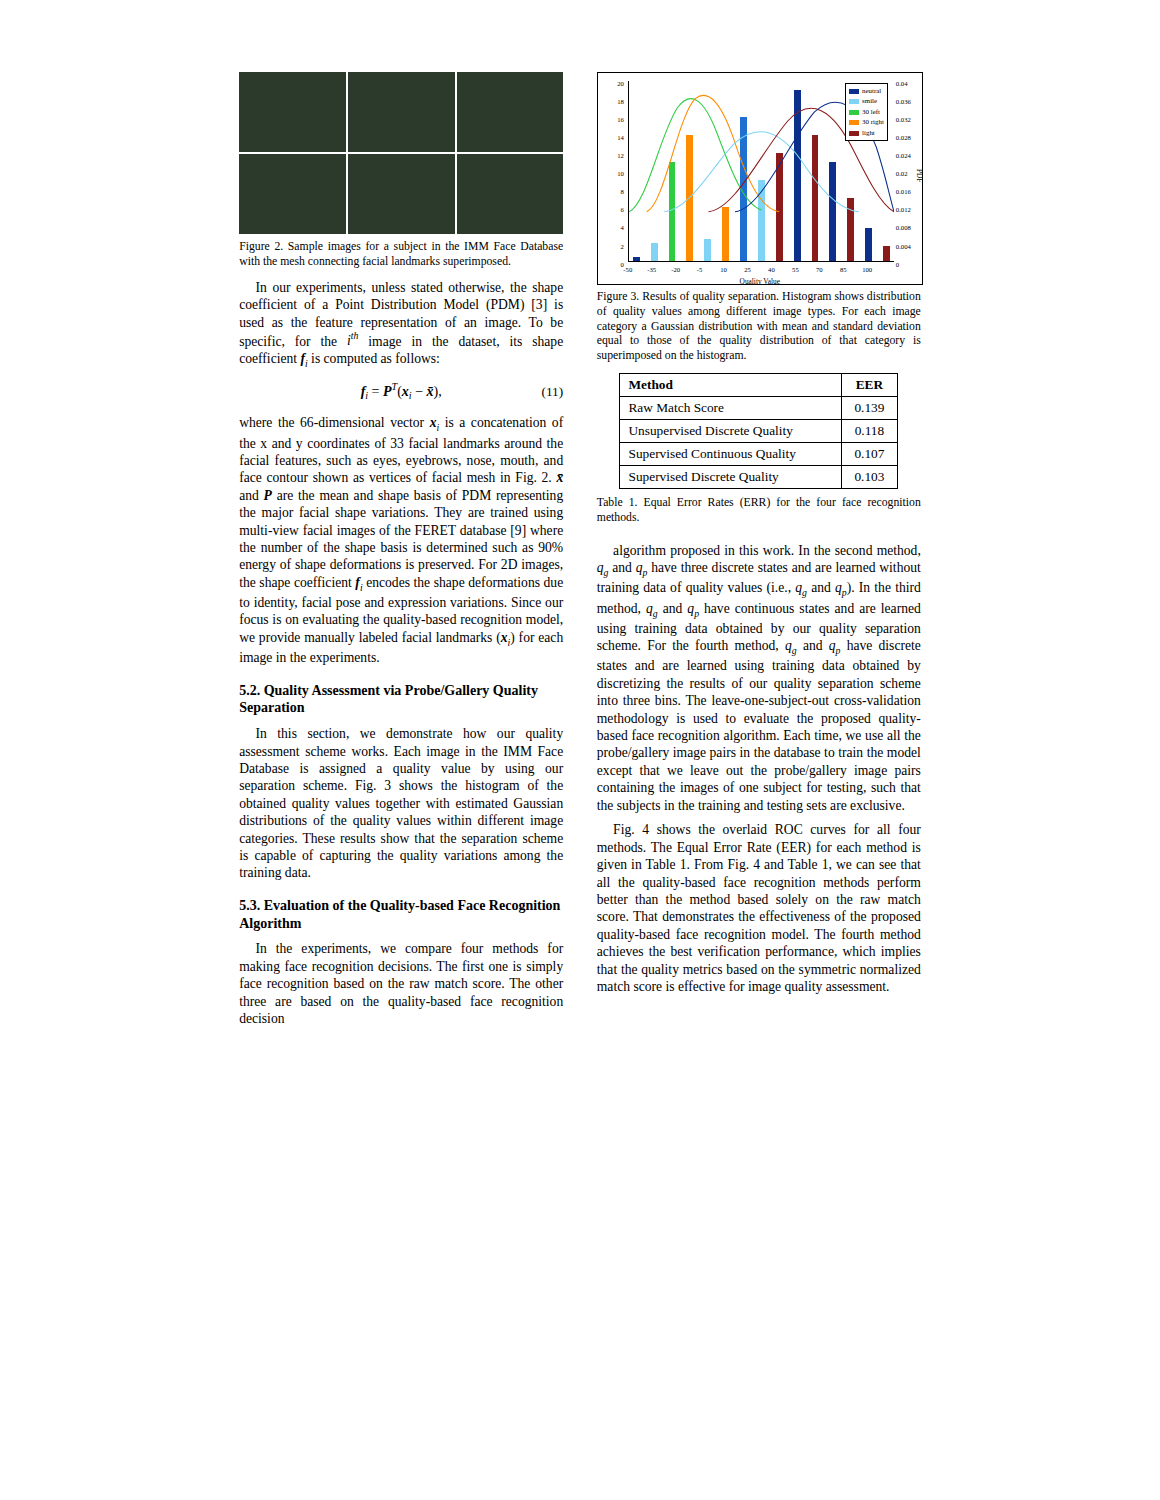Figure 2. Sample images for a subject in the IMM Face Database with the mesh connecting facial landmarks superimposed.
In our experiments, unless stated otherwise, the shape coefficient of a Point Distribution Model (PDM) [3] is used as the feature representation of an image. To be specific, for the ith image in the dataset, its shape coefficient fi is computed as follows:
fi = PT(xi − x̄), (11)
where the 66-dimensional vector xi is a concatenation of the x and y coordinates of 33 facial landmarks around the facial features, such as eyes, eyebrows, nose, mouth, and face contour shown as vertices of facial mesh in Fig. 2. x̄ and P are the mean and shape basis of PDM representing the major facial shape variations. They are trained using multi-view facial images of the FERET database [9] where the number of the shape basis is determined such as 90% energy of shape deformations is preserved. For 2D images, the shape coefficient fi encodes the shape deformations due to identity, facial pose and expression variations. Since our focus is on evaluating the quality-based recognition model, we provide manually labeled facial landmarks (xi) for each image in the experiments.
5.2. Quality Assessment via Probe/Gallery Quality Separation
In this section, we demonstrate how our quality assessment scheme works. Each image in the IMM Face Database is assigned a quality value by using our separation scheme. Fig. 3 shows the histogram of the obtained quality values together with estimated Gaussian distributions of the quality values within different image categories. These results show that the separation scheme is capable of capturing the quality variations among the training data.
5.3. Evaluation of the Quality-based Face Recognition Algorithm
In the experiments, we compare four methods for making face recognition decisions. The first one is simply face recognition based on the raw match score. The other three are based on the quality-based face recognition decision
20
18
16
14
12
10
8
6
4
2
0
0.04
0.036
0.032
0.028
0.024
0.02
0.016
0.012
0.008
0.004
0
neutral
smile
30 left
30 right
light
-50
-35
-20
-5
10
25
40
55
70
85
100
Quality Value
PDF
Figure 3. Results of quality separation. Histogram shows distribution of quality values among different image types. For each image category a Gaussian distribution with mean and standard deviation equal to those of the quality distribution of that category is superimposed on the histogram.
| Method | EER |
| --- | --- |
| Raw Match Score | 0.139 |
| Unsupervised Discrete Quality | 0.118 |
| Supervised Continuous Quality | 0.107 |
| Supervised Discrete Quality | 0.103 |
Table 1. Equal Error Rates (ERR) for the four face recognition methods.
algorithm proposed in this work. In the second method, qg and qp have three discrete states and are learned without training data of quality values (i.e., qg and qp). In the third method, qg and qp have continuous states and are learned using training data obtained by our quality separation scheme. For the fourth method, qg and qp have discrete states and are learned using training data obtained by discretizing the results of our quality separation scheme into three bins. The leave-one-subject-out cross-validation methodology is used to evaluate the proposed quality-based face recognition algorithm. Each time, we use all the probe/gallery image pairs in the database to train the model except that we leave out the probe/gallery image pairs containing the images of one subject for testing, such that the subjects in the training and testing sets are exclusive.
Fig. 4 shows the overlaid ROC curves for all four methods. The Equal Error Rate (EER) for each method is given in Table 1. From Fig. 4 and Table 1, we can see that all the quality-based face recognition methods perform better than the method based solely on the raw match score. That demonstrates the effectiveness of the proposed quality-based face recognition model. The fourth method achieves the best verification performance, which implies that the quality metrics based on the symmetric normalized match score is effective for image quality assessment.